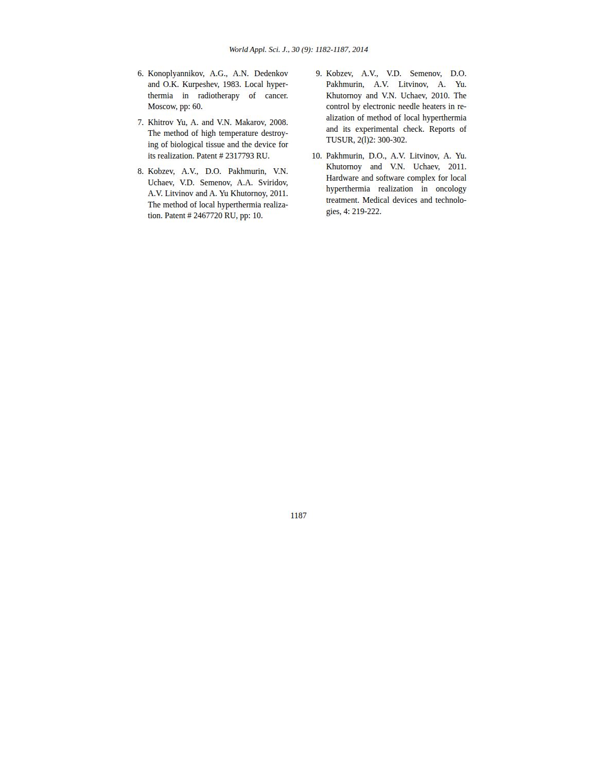World Appl. Sci. J., 30 (9): 1182-1187, 2014
6. Konoplyannikov, A.G., A.N. Dedenkov and O.K. Kurpeshev, 1983. Local hyperthermia in radiotherapy of cancer. Moscow, pp: 60.
7. Khitrov Yu, A. and V.N. Makarov, 2008. The method of high temperature destroying of biological tissue and the device for its realization. Patent # 2317793 RU.
8. Kobzev, A.V., D.O. Pakhmurin, V.N. Uchaev, V.D. Semenov, A.A. Sviridov, A.V. Litvinov and A. Yu Khutornoy, 2011. The method of local hyperthermia realization. Patent # 2467720 RU, pp: 10.
9. Kobzev, A.V., V.D. Semenov, D.O. Pakhmurin, A.V. Litvinov, A. Yu. Khutornoy and V.N. Uchaev, 2010. The control by electronic needle heaters in realization of method of local hyperthermia and its experimental check. Reports of TUSUR, 2(l)2: 300-302.
10. Pakhmurin, D.O., A.V. Litvinov, A. Yu. Khutornoy and V.N. Uchaev, 2011. Hardware and software complex for local hyperthermia realization in oncology treatment. Medical devices and technologies, 4: 219-222.
1187